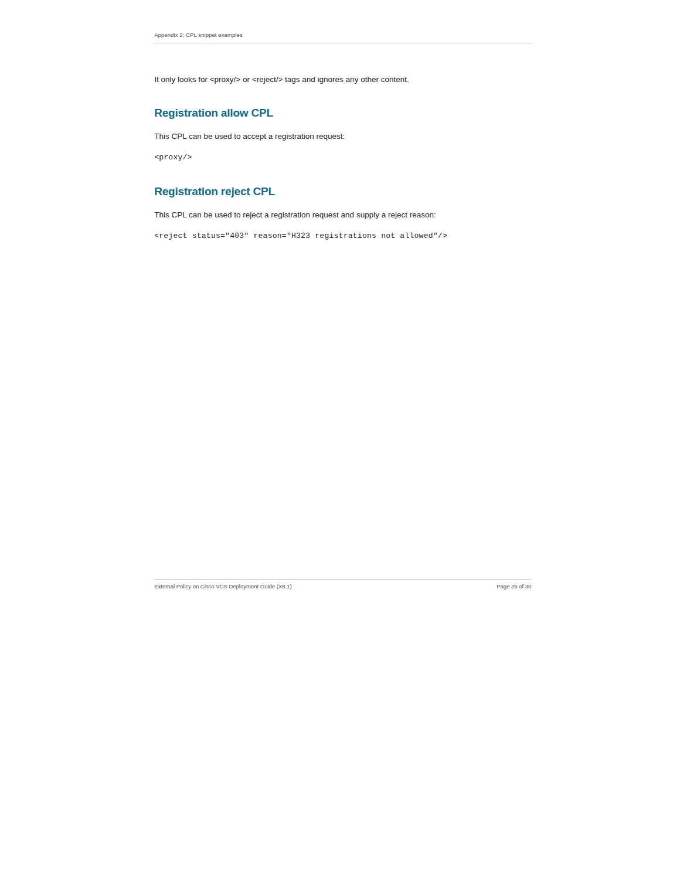Appendix 2: CPL snippet examples
It only looks for <proxy/> or <reject/> tags and ignores any other content.
Registration allow CPL
This CPL can be used to accept a registration request:
<proxy/>
Registration reject CPL
This CPL can be used to reject a registration request and supply a reject reason:
<reject status="403" reason="H323 registrations not allowed"/>
External Policy on Cisco VCS Deployment Guide (X8.1) Page 26 of 30